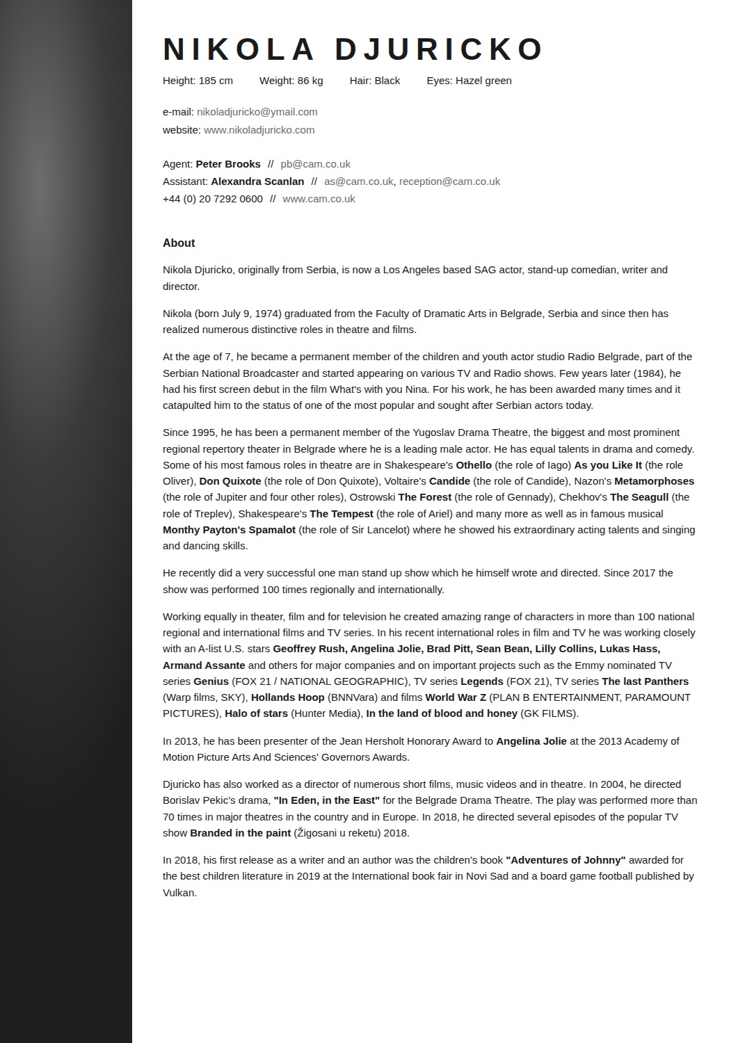Nikola Djuricko
Height: 185 cm Weight: 86 kg Hair: Black Eyes: Hazel green
e-mail: nikoladjuricko@ymail.com
website: www.nikoladjuricko.com
Agent: Peter Brooks // pb@cam.co.uk
Assistant: Alexandra Scanlan // as@cam.co.uk, reception@cam.co.uk
+44 (0) 20 7292 0600 // www.cam.co.uk
About
Nikola Djuricko, originally from Serbia, is now a Los Angeles based SAG actor, stand-up comedian, writer and director.
Nikola (born July 9, 1974) graduated from the Faculty of Dramatic Arts in Belgrade, Serbia and since then has realized numerous distinctive roles in theatre and films.
At the age of 7, he became a permanent member of the children and youth actor studio Radio Belgrade, part of the Serbian National Broadcaster and started appearing on various TV and Radio shows. Few years later (1984), he had his first screen debut in the film What's with you Nina. For his work, he has been awarded many times and it catapulted him to the status of one of the most popular and sought after Serbian actors today.
Since 1995, he has been a permanent member of the Yugoslav Drama Theatre, the biggest and most prominent regional repertory theater in Belgrade where he is a leading male actor. He has equal talents in drama and comedy. Some of his most famous roles in theatre are in Shakespeare's Othello (the role of Iago) As you Like It (the role Oliver), Don Quixote (the role of Don Quixote), Voltaire's Candide (the role of Candide), Nazon's Metamorphoses (the role of Jupiter and four other roles), Ostrowski The Forest (the role of Gennady), Chekhov's The Seagull (the role of Treplev), Shakespeare's The Tempest (the role of Ariel) and many more as well as in famous musical Monthy Payton's Spamalot (the role of Sir Lancelot) where he showed his extraordinary acting talents and singing and dancing skills.
He recently did a very successful one man stand up show which he himself wrote and directed. Since 2017 the show was performed 100 times regionally and internationally.
Working equally in theater, film and for television he created amazing range of characters in more than 100 national regional and international films and TV series. In his recent international roles in film and TV he was working closely with an A-list U.S. stars Geoffrey Rush, Angelina Jolie, Brad Pitt, Sean Bean, Lilly Collins, Lukas Hass, Armand Assante and others for major companies and on important projects such as the Emmy nominated TV series Genius (FOX 21 / NATIONAL GEOGRAPHIC), TV series Legends (FOX 21), TV series The last Panthers (Warp films, SKY), Hollands Hoop (BNNVara) and films World War Z (PLAN B ENTERTAINMENT, PARAMOUNT PICTURES), Halo of stars (Hunter Media), In the land of blood and honey (GK FILMS).
In 2013, he has been presenter of the Jean Hersholt Honorary Award to Angelina Jolie at the 2013 Academy of Motion Picture Arts And Sciences' Governors Awards.
Djuricko has also worked as a director of numerous short films, music videos and in theatre. In 2004, he directed Borislav Pekic's drama, "In Eden, in the East" for the Belgrade Drama Theatre. The play was performed more than 70 times in major theatres in the country and in Europe. In 2018, he directed several episodes of the popular TV show Branded in the paint (Žigosani u reketu) 2018.
In 2018, his first release as a writer and an author was the children's book "Adventures of Johnny" awarded for the best children literature in 2019 at the International book fair in Novi Sad and a board game football published by Vulkan.